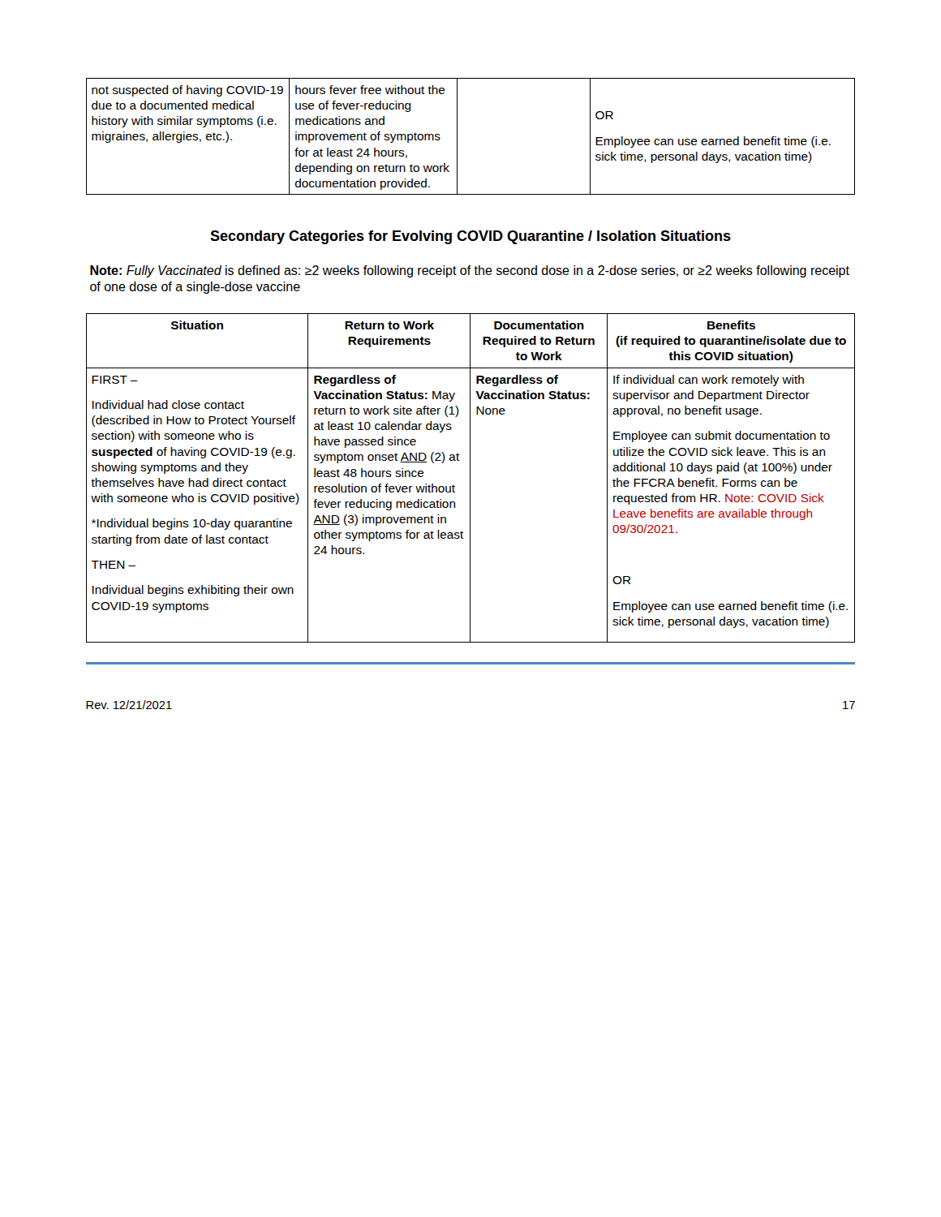| not suspected of having COVID-19 due to a documented medical history with similar symptoms (i.e. migraines, allergies, etc.). | hours fever free without the use of fever-reducing medications and improvement of symptoms for at least 24 hours, depending on return to work documentation provided. | | OR Employee can use earned benefit time (i.e. sick time, personal days, vacation time) |
Secondary Categories for Evolving COVID Quarantine / Isolation Situations
Note: Fully Vaccinated is defined as: ≥2 weeks following receipt of the second dose in a 2-dose series, or ≥2 weeks following receipt of one dose of a single-dose vaccine
| Situation | Return to Work Requirements | Documentation Required to Return to Work | Benefits (if required to quarantine/isolate due to this COVID situation) |
| --- | --- | --- | --- |
| FIRST – Individual had close contact (described in How to Protect Yourself section) with someone who is suspected of having COVID-19 (e.g. showing symptoms and they themselves have had direct contact with someone who is COVID positive) *Individual begins 10-day quarantine starting from date of last contact THEN – Individual begins exhibiting their own COVID-19 symptoms | Regardless of Vaccination Status: May return to work site after (1) at least 10 calendar days have passed since symptom onset AND (2) at least 48 hours since resolution of fever without fever reducing medication AND (3) improvement in other symptoms for at least 24 hours. | Regardless of Vaccination Status: None | If individual can work remotely with supervisor and Department Director approval, no benefit usage. Employee can submit documentation to utilize the COVID sick leave. This is an additional 10 days paid (at 100%) under the FFCRA benefit. Forms can be requested from HR. Note: COVID Sick Leave benefits are available through 09/30/2021. OR Employee can use earned benefit time (i.e. sick time, personal days, vacation time) |
Rev. 12/21/2021 17